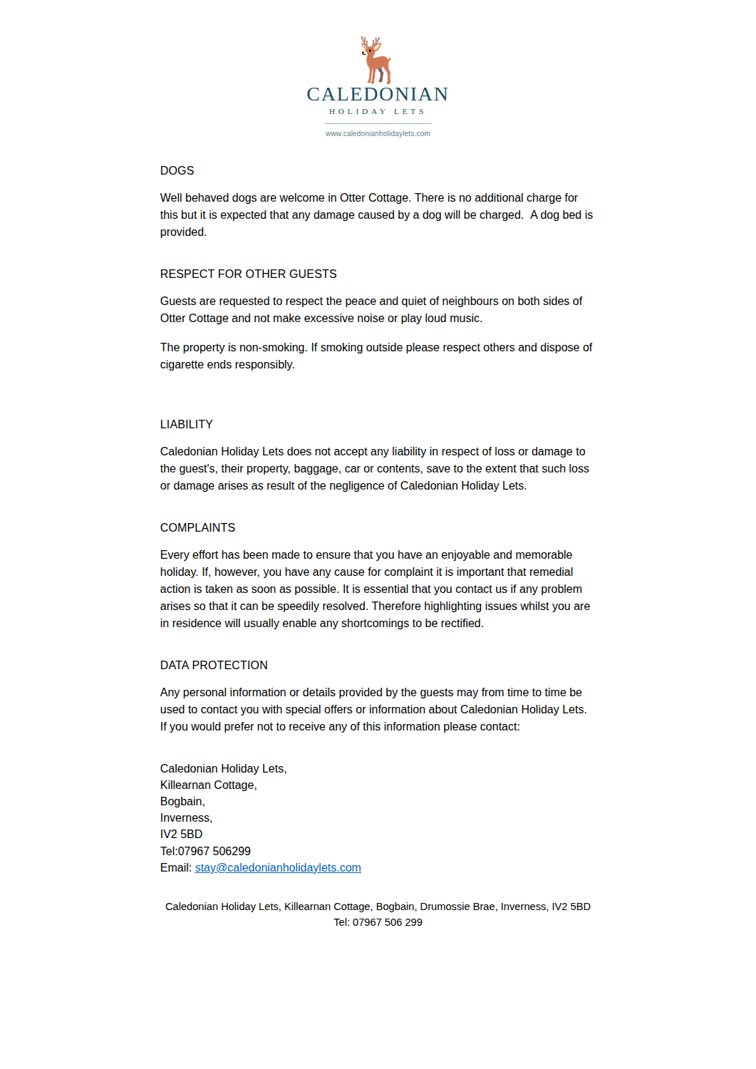🦌 CALEDONIAN HOLIDAY LETS
www.caledonianholidaylets.com
DOGS
Well behaved dogs are welcome in Otter Cottage. There is no additional charge for this but it is expected that any damage caused by a dog will be charged. A dog bed is provided.
RESPECT FOR OTHER GUESTS
Guests are requested to respect the peace and quiet of neighbours on both sides of Otter Cottage and not make excessive noise or play loud music.
The property is non-smoking. If smoking outside please respect others and dispose of cigarette ends responsibly.
LIABILITY
Caledonian Holiday Lets does not accept any liability in respect of loss or damage to the guest's, their property, baggage, car or contents, save to the extent that such loss or damage arises as result of the negligence of Caledonian Holiday Lets.
COMPLAINTS
Every effort has been made to ensure that you have an enjoyable and memorable holiday. If, however, you have any cause for complaint it is important that remedial action is taken as soon as possible. It is essential that you contact us if any problem arises so that it can be speedily resolved. Therefore highlighting issues whilst you are in residence will usually enable any shortcomings to be rectified.
DATA PROTECTION
Any personal information or details provided by the guests may from time to time be used to contact you with special offers or information about Caledonian Holiday Lets. If you would prefer not to receive any of this information please contact:
Caledonian Holiday Lets,
Killearnan Cottage,
Bogbain,
Inverness,
IV2 5BD
Tel:07967 506299
Email: stay@caledonianholidaylets.com
Caledonian Holiday Lets, Killearnan Cottage, Bogbain, Drumossie Brae, Inverness, IV2 5BD Tel: 07967 506 299